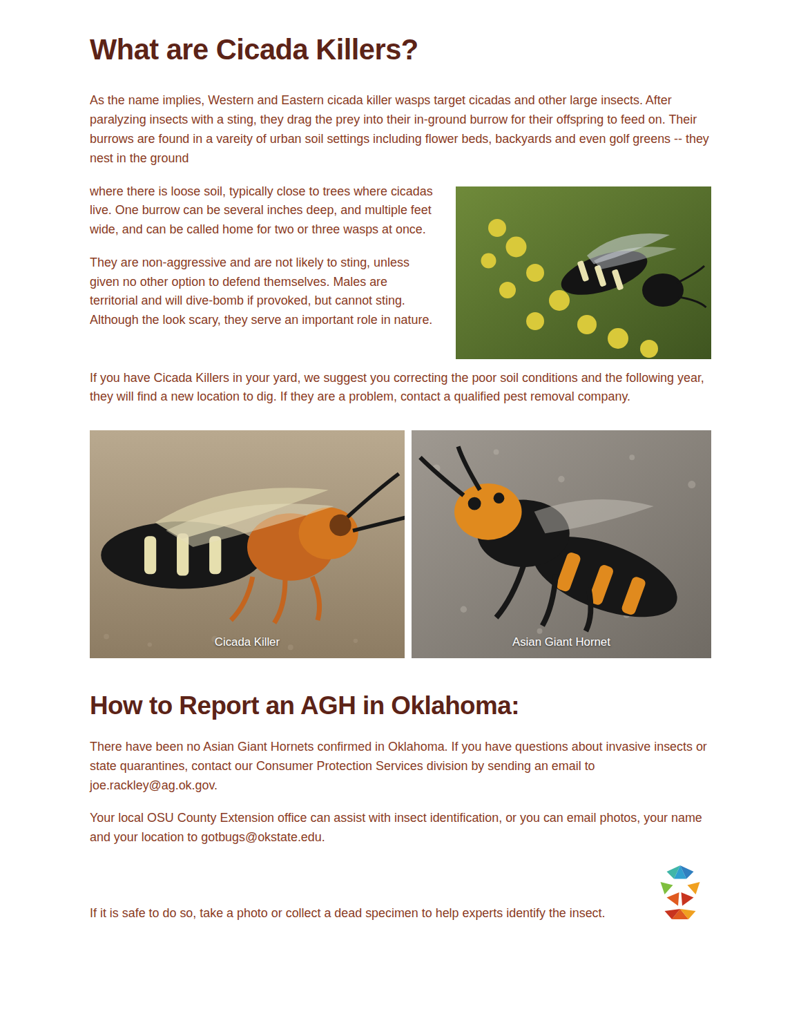What are Cicada Killers?
As the name implies, Western and Eastern cicada killer wasps target cicadas and other large insects. After paralyzing insects with a sting, they drag the prey into their in-ground burrow for their offspring to feed on. Their burrows are found in a vareity of urban soil settings including flower beds, backyards and even golf greens -- they nest in the ground
where there is loose soil, typically close to trees where cicadas live. One burrow can be several inches deep, and multiple feet wide, and can be called home for two or three wasps at once.
They are non-aggressive and are not likely to sting, unless given no other option to defend themselves. Males are territorial and will dive-bomb if provoked, but cannot sting. Although the look scary, they serve an important role in nature.
If you have Cicada Killers in your yard, we suggest you correcting the poor soil conditions and the following year, they will find a new location to dig. If they are a problem, contact a qualified pest removal company.
Cicada Killer
Asian Giant Hornet
How to Report an AGH in Oklahoma:
There have been no Asian Giant Hornets confirmed in Oklahoma. If you have questions about invasive insects or state quarantines, contact our Consumer Protection Services division by sending an email to joe.rackley@ag.ok.gov.
Your local OSU County Extension office can assist with insect identification, or you can email photos, your name and your location to gotbugs@okstate.edu.
If it is safe to do so, take a photo or collect a dead specimen to help experts identify the insect.